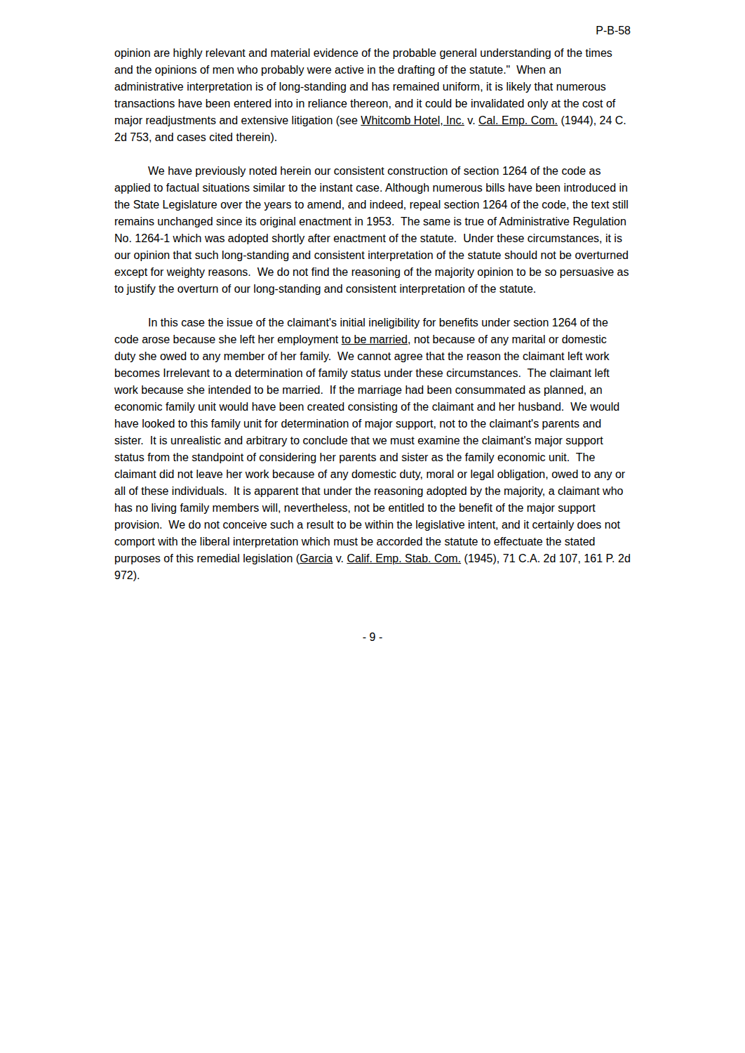P-B-58
opinion are highly relevant and material evidence of the probable general understanding of the times and the opinions of men who probably were active in the drafting of the statute." When an administrative interpretation is of long-standing and has remained uniform, it is likely that numerous transactions have been entered into in reliance thereon, and it could be invalidated only at the cost of major readjustments and extensive litigation (see Whitcomb Hotel, Inc. v. Cal. Emp. Com. (1944), 24 C. 2d 753, and cases cited therein).
We have previously noted herein our consistent construction of section 1264 of the code as applied to factual situations similar to the instant case. Although numerous bills have been introduced in the State Legislature over the years to amend, and indeed, repeal section 1264 of the code, the text still remains unchanged since its original enactment in 1953. The same is true of Administrative Regulation No. 1264-1 which was adopted shortly after enactment of the statute. Under these circumstances, it is our opinion that such long-standing and consistent interpretation of the statute should not be overturned except for weighty reasons. We do not find the reasoning of the majority opinion to be so persuasive as to justify the overturn of our long-standing and consistent interpretation of the statute.
In this case the issue of the claimant's initial ineligibility for benefits under section 1264 of the code arose because she left her employment to be married, not because of any marital or domestic duty she owed to any member of her family. We cannot agree that the reason the claimant left work becomes Irrelevant to a determination of family status under these circumstances. The claimant left work because she intended to be married. If the marriage had been consummated as planned, an economic family unit would have been created consisting of the claimant and her husband. We would have looked to this family unit for determination of major support, not to the claimant's parents and sister. It is unrealistic and arbitrary to conclude that we must examine the claimant's major support status from the standpoint of considering her parents and sister as the family economic unit. The claimant did not leave her work because of any domestic duty, moral or legal obligation, owed to any or all of these individuals. It is apparent that under the reasoning adopted by the majority, a claimant who has no living family members will, nevertheless, not be entitled to the benefit of the major support provision. We do not conceive such a result to be within the legislative intent, and it certainly does not comport with the liberal interpretation which must be accorded the statute to effectuate the stated purposes of this remedial legislation (Garcia v. Calif. Emp. Stab. Com. (1945), 71 C.A. 2d 107, 161 P. 2d 972).
- 9 -